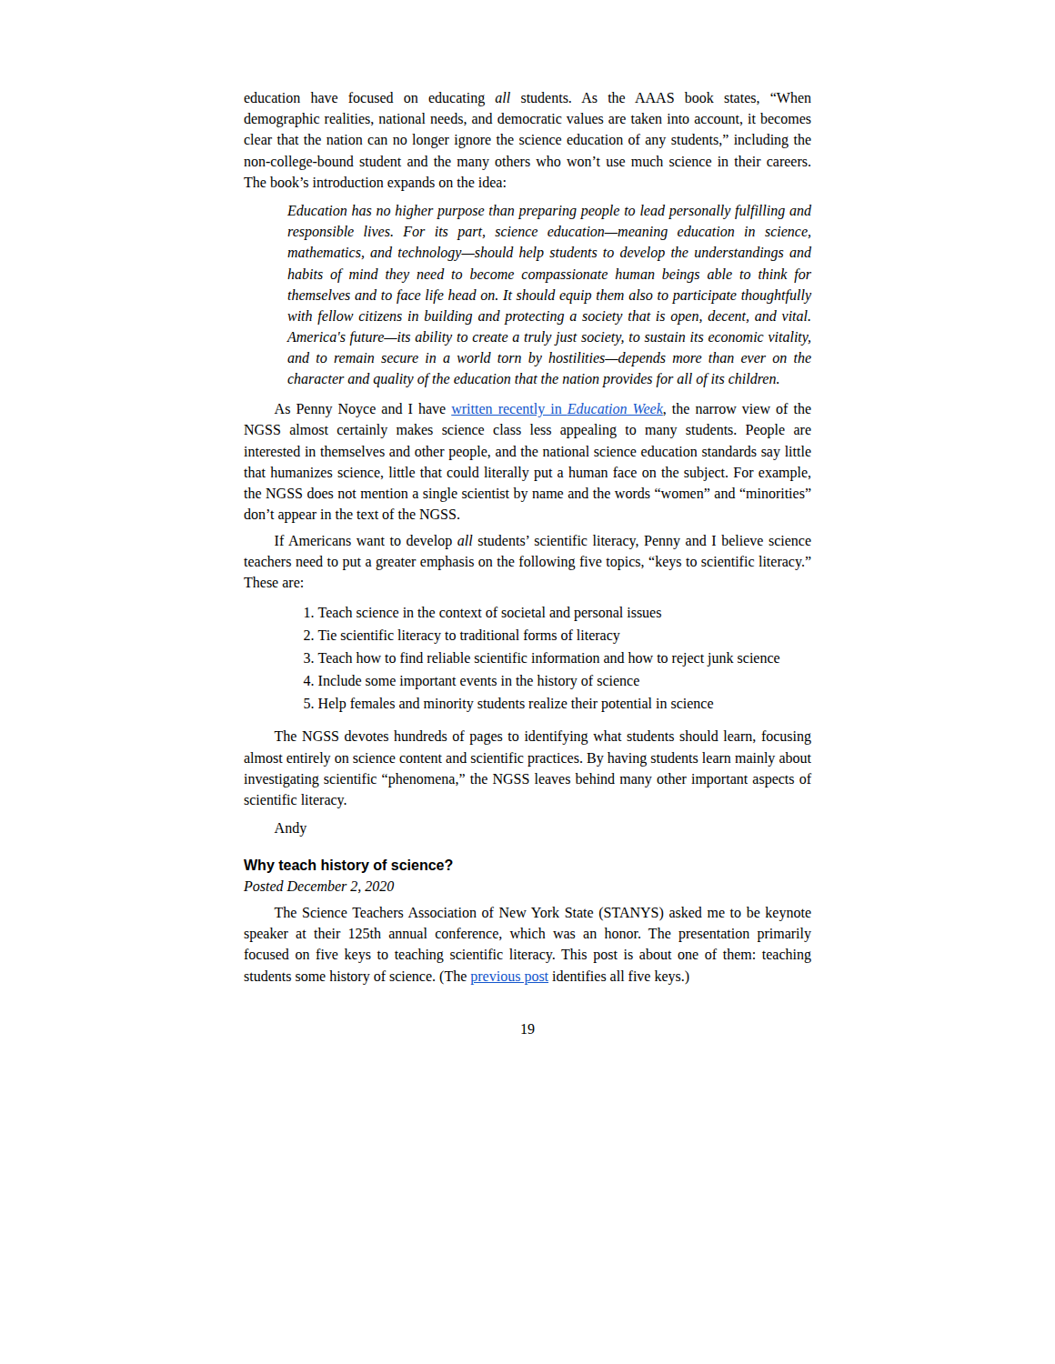education have focused on educating all students. As the AAAS book states, “When demographic realities, national needs, and democratic values are taken into account, it becomes clear that the nation can no longer ignore the science education of any students,” including the non-college-bound student and the many others who won’t use much science in their careers. The book’s introduction expands on the idea:
Education has no higher purpose than preparing people to lead personally fulfilling and responsible lives. For its part, science education—meaning education in science, mathematics, and technology—should help students to develop the understandings and habits of mind they need to become compassionate human beings able to think for themselves and to face life head on. It should equip them also to participate thoughtfully with fellow citizens in building and protecting a society that is open, decent, and vital. America's future—its ability to create a truly just society, to sustain its economic vitality, and to remain secure in a world torn by hostilities—depends more than ever on the character and quality of the education that the nation provides for all of its children.
As Penny Noyce and I have written recently in Education Week, the narrow view of the NGSS almost certainly makes science class less appealing to many students. People are interested in themselves and other people, and the national science education standards say little that humanizes science, little that could literally put a human face on the subject. For example, the NGSS does not mention a single scientist by name and the words “women” and “minorities” don’t appear in the text of the NGSS.
If Americans want to develop all students’ scientific literacy, Penny and I believe science teachers need to put a greater emphasis on the following five topics, “keys to scientific literacy.” These are:
Teach science in the context of societal and personal issues
Tie scientific literacy to traditional forms of literacy
Teach how to find reliable scientific information and how to reject junk science
Include some important events in the history of science
Help females and minority students realize their potential in science
The NGSS devotes hundreds of pages to identifying what students should learn, focusing almost entirely on science content and scientific practices. By having students learn mainly about investigating scientific “phenomena,” the NGSS leaves behind many other important aspects of scientific literacy.
Andy
Why teach history of science?
Posted December 2, 2020
The Science Teachers Association of New York State (STANYS) asked me to be keynote speaker at their 125th annual conference, which was an honor. The presentation primarily focused on five keys to teaching scientific literacy. This post is about one of them: teaching students some history of science. (The previous post identifies all five keys.)
19